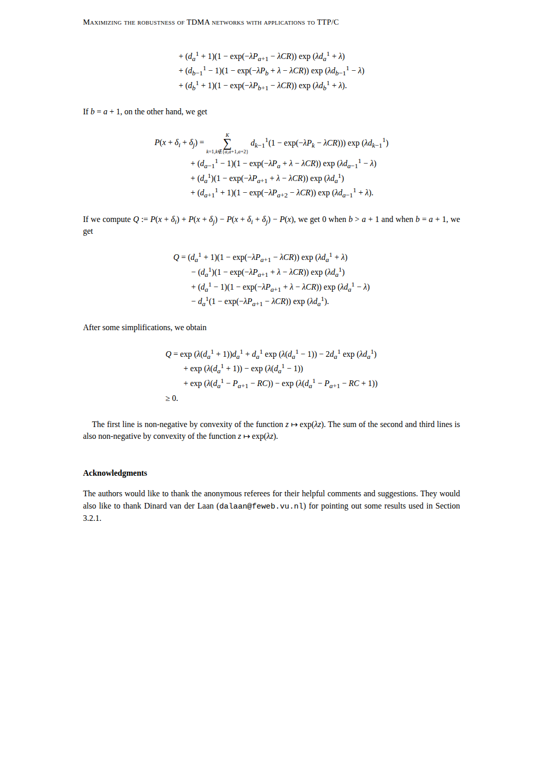Maximizing the robustness of TDMA networks with applications to TTP/C
+ (da1 + 1)(1 − exp(−λPa+1 − λCR)) exp (λda1 + λ)
+ (db−11 − 1)(1 − exp(−λPb + λ − λCR)) exp (λdb−11 − λ)
+ (db1 + 1)(1 − exp(−λPb+1 − λCR)) exp (λdb1 + λ).
If b = a + 1, on the other hand, we get
P(x + δi + δj) = K∑k=1,k∉{a,a+1,a+2} dk−11(1 − exp(−λPk − λCR))) exp (λdk−11)
+ (da−11 − 1)(1 − exp(−λPa + λ − λCR)) exp (λda−11 − λ)
+ (da1)(1 − exp(−λPa+1 + λ − λCR)) exp (λda1)
+ (da+11 + 1)(1 − exp(−λPa+2 − λCR)) exp (λda−11 + λ).
If we compute Q := P(x + δi) + P(x + δj) − P(x + δi + δj) − P(x), we get 0 when b > a + 1 and when b = a + 1, we get
Q = (da1 + 1)(1 − exp(−λPa+1 − λCR)) exp (λda1 + λ)
− (da1)(1 − exp(−λPa+1 + λ − λCR)) exp (λda1)
+ (da1 − 1)(1 − exp(−λPa+1 + λ − λCR)) exp (λda1 − λ)
− da1(1 − exp(−λPa+1 − λCR)) exp (λda1).
After some simplifications, we obtain
Q = exp (λ(da1 + 1))da1 + da1 exp (λ(da1 − 1)) − 2da1 exp (λda1)
+ exp (λ(da1 + 1)) − exp (λ(da1 − 1))
+ exp (λ(da1 − Pa+1 − RC)) − exp (λ(da1 − Pa+1 − RC + 1))
≥ 0.
The first line is non-negative by convexity of the function z ↦ exp(λz). The sum of the second and third lines is also non-negative by convexity of the function z ↦ exp(λz).
Acknowledgments
The authors would like to thank the anonymous referees for their helpful comments and suggestions. They would also like to thank Dinard van der Laan (dalaan@feweb.vu.nl) for pointing out some results used in Section 3.2.1.